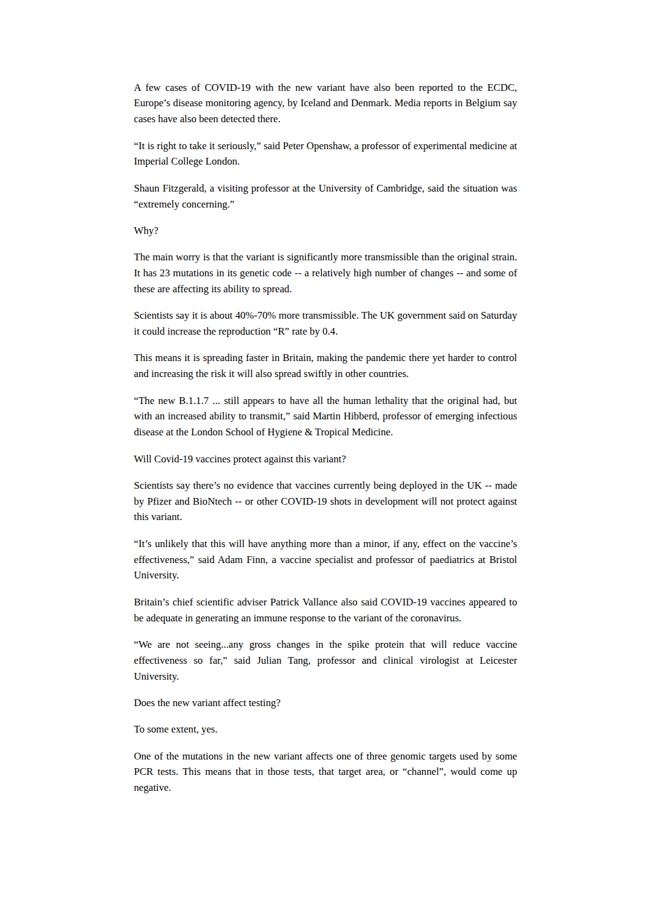A few cases of COVID-19 with the new variant have also been reported to the ECDC, Europe’s disease monitoring agency, by Iceland and Denmark. Media reports in Belgium say cases have also been detected there.
“It is right to take it seriously,” said Peter Openshaw, a professor of experimental medicine at Imperial College London.
Shaun Fitzgerald, a visiting professor at the University of Cambridge, said the situation was “extremely concerning.”
Why?
The main worry is that the variant is significantly more transmissible than the original strain. It has 23 mutations in its genetic code -- a relatively high number of changes -- and some of these are affecting its ability to spread.
Scientists say it is about 40%-70% more transmissible. The UK government said on Saturday it could increase the reproduction “R” rate by 0.4.
This means it is spreading faster in Britain, making the pandemic there yet harder to control and increasing the risk it will also spread swiftly in other countries.
“The new B.1.1.7 ... still appears to have all the human lethality that the original had, but with an increased ability to transmit,” said Martin Hibberd, professor of emerging infectious disease at the London School of Hygiene & Tropical Medicine.
Will Covid-19 vaccines protect against this variant?
Scientists say there’s no evidence that vaccines currently being deployed in the UK -- made by Pfizer and BioNtech -- or other COVID-19 shots in development will not protect against this variant.
“It’s unlikely that this will have anything more than a minor, if any, effect on the vaccine’s effectiveness,” said Adam Finn, a vaccine specialist and professor of paediatrics at Bristol University.
Britain’s chief scientific adviser Patrick Vallance also said COVID-19 vaccines appeared to be adequate in generating an immune response to the variant of the coronavirus.
“We are not seeing...any gross changes in the spike protein that will reduce vaccine effectiveness so far,” said Julian Tang, professor and clinical virologist at Leicester University.
Does the new variant affect testing?
To some extent, yes.
One of the mutations in the new variant affects one of three genomic targets used by some PCR tests. This means that in those tests, that target area, or “channel”, would come up negative.